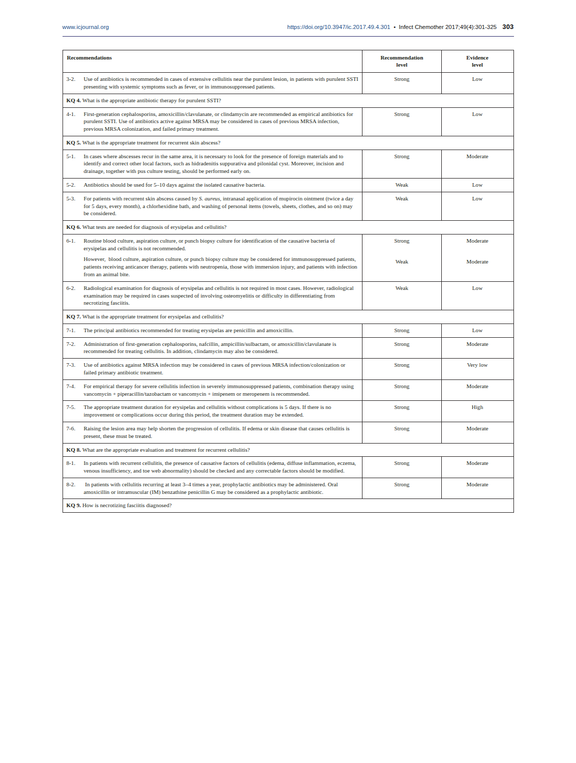www.icjournal.org
https://doi.org/10.3947/ic.2017.49.4.301 • Infect Chemother 2017;49(4):301-325 303
| Recommendations | Recommendation level | Evidence level |
| --- | --- | --- |
| 3-2. Use of antibiotics is recommended in cases of extensive cellulitis near the purulent lesion, in patients with purulent SSTI presenting with systemic symptoms such as fever, or in immunosuppressed patients. | Strong | Low |
| KQ 4 . What is the appropriate antibiotic therapy for purulent SSTI? |
| 4-1. First-generation cephalosporins, amoxicillin/clavulanate, or clindamycin are recommended as empirical antibiotics for purulent SSTI. Use of antibiotics active against MRSA may be considered in cases of previous MRSA infection, previous MRSA colonization, and failed primary treatment. | Strong | Low |
| KQ 5 . What is the appropriate treatment for recurrent skin abscess? |
| 5-1. In cases where abscesses recur in the same area, it is necessary to look for the presence of foreign materials and to identify and correct other local factors, such as hidradenitis suppurativa and pilonidal cyst. Moreover, incision and drainage, together with pus culture testing, should be performed early on. | Strong | Moderate |
| 5-2. Antibiotics should be used for 5–10 days against the isolated causative bacteria. | Weak | Low |
| 5-3. For patients with recurrent skin abscess caused by S. aureus , intranasal application of mupirocin ointment (twice a day for 5 days, every month), a chlorhexidine bath, and washing of personal items (towels, sheets, clothes, and so on) may be considered. | Weak | Low |
| KQ 6. What tests are needed for diagnosis of erysipelas and cellulitis? |
| 6-1. Routine blood culture, aspiration culture, or punch biopsy culture for identification of the causative bacteria of erysipelas and cellulitis is not recommended. However, blood culture, aspiration culture, or punch biopsy culture may be considered for immunosuppressed patients, patients receiving anticancer therapy, patients with neutropenia, those with immersion injury, and patients with infection from an animal bite. | Strong Weak | Moderate Moderate |
| 6-2. Radiological examination for diagnosis of erysipelas and cellulitis is not required in most cases. However, radiological examination may be required in cases suspected of involving osteomyelitis or difficulty in differentiating from necrotizing fasciitis. | Weak | Low |
| KQ 7. What is the appropriate treatment for erysipelas and cellulitis? |
| 7-1. The principal antibiotics recommended for treating erysipelas are penicillin and amoxicillin. | Strong | Low |
| 7-2. Administration of first-generation cephalosporins, nafcillin, ampicillin/sulbactam, or amoxicillin/clavulanate is recommended for treating cellulitis. In addition, clindamycin may also be considered. | Strong | Moderate |
| 7-3. Use of antibiotics against MRSA infection may be considered in cases of previous MRSA infection/colonization or failed primary antibiotic treatment. | Strong | Very low |
| 7-4. For empirical therapy for severe cellulitis infection in severely immunosuppressed patients, combination therapy using vancomycin + piperacillin/tazobactam or vancomycin + imipenem or meropenem is recommended. | Strong | Moderate |
| 7-5. The appropriate treatment duration for erysipelas and cellulitis without complications is 5 days. If there is no improvement or complications occur during this period, the treatment duration may be extended. | Strong | High |
| 7-6. Raising the lesion area may help shorten the progression of cellulitis. If edema or skin disease that causes cellulitis is present, these must be treated. | Strong | Moderate |
| KQ 8 . What are the appropriate evaluation and treatment for recurrent cellulitis? |
| 8-1. In patients with recurrent cellulitis, the presence of causative factors of cellulitis (edema, diffuse inflammation, eczema, venous insufficiency, and toe web abnormality) should be checked and any correctable factors should be modified. | Strong | Moderate |
| 8-2. In patients with cellulitis recurring at least 3–4 times a year, prophylactic antibiotics may be administered. Oral amoxicillin or intramuscular (IM) benzathine penicillin G may be considered as a prophylactic antibiotic. | Strong | Moderate |
| KQ 9. How is necrotizing fasciitis diagnosed? |